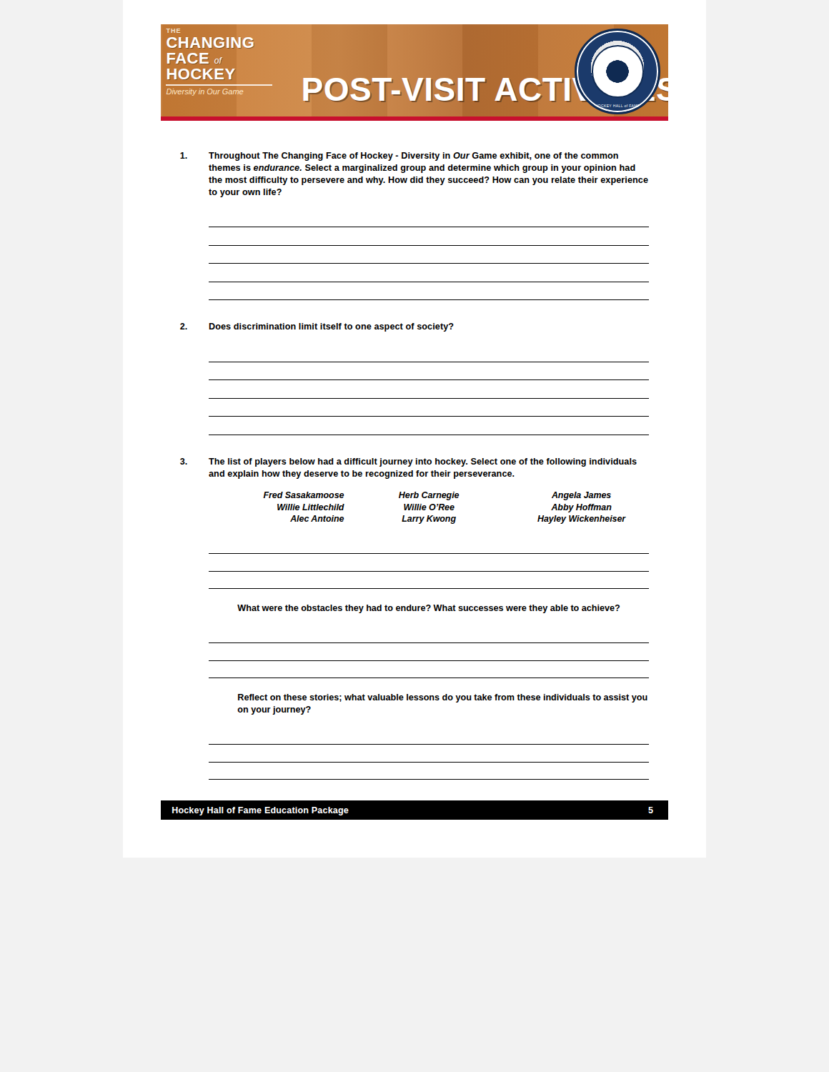THE
CHANGING
FACE of HOCKEY
Diversity in Our Game
POST-VISIT ACTIVITIES
HOCKEY HALL of FAME
Throughout The Changing Face of Hockey - Diversity in Our Game exhibit, one of the common themes is endurance. Select a marginalized group and determine which group in your opinion had the most difficulty to persevere and why. How did they succeed? How can you relate their experience to your own life?
Does discrimination limit itself to one aspect of society?
The list of players below had a difficult journey into hockey. Select one of the following individuals and explain how they deserve to be recognized for their perseverance.
Fred Sasakamoose
Willie Littlechild
Alec Antoine
Herb Carnegie
Willie O’Ree
Larry Kwong
Angela James
Abby Hoffman
Hayley Wickenheiser
What were the obstacles they had to endure? What successes were they able to achieve?
Reflect on these stories; what valuable lessons do you take from these individuals to assist you on your journey?
Hockey Hall of Fame Education Package
5